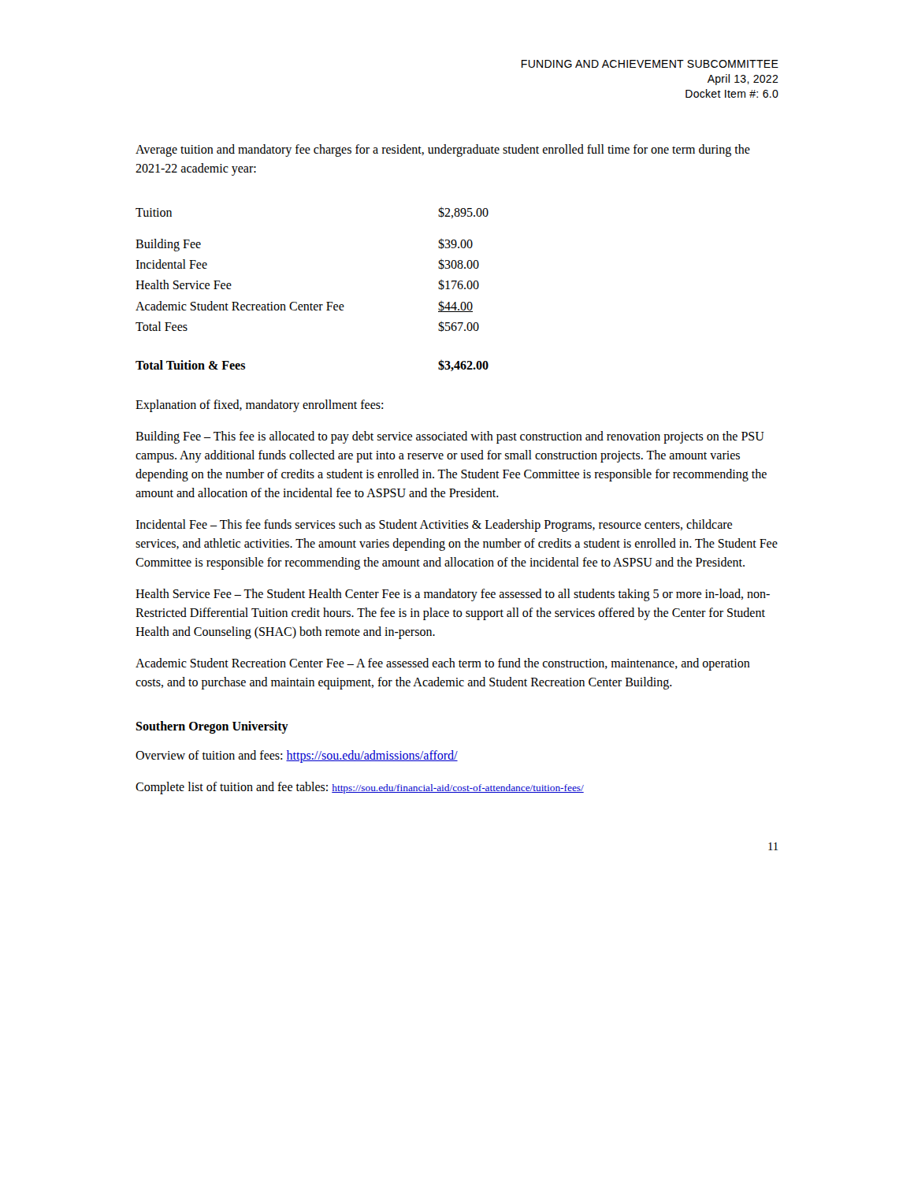FUNDING AND ACHIEVEMENT SUBCOMMITTEE
April 13, 2022
Docket Item #: 6.0
Average tuition and mandatory fee charges for a resident, undergraduate student enrolled full time for one term during the 2021-22 academic year:
| Tuition | $2,895.00 |
| Building Fee | $39.00 |
| Incidental Fee | $308.00 |
| Health Service Fee | $176.00 |
| Academic Student Recreation Center Fee | $44.00 |
| Total Fees | $567.00 |
| Total Tuition & Fees | $3,462.00 |
Explanation of fixed, mandatory enrollment fees:
Building Fee – This fee is allocated to pay debt service associated with past construction and renovation projects on the PSU campus. Any additional funds collected are put into a reserve or used for small construction projects. The amount varies depending on the number of credits a student is enrolled in. The Student Fee Committee is responsible for recommending the amount and allocation of the incidental fee to ASPSU and the President.
Incidental Fee – This fee funds services such as Student Activities & Leadership Programs, resource centers, childcare services, and athletic activities. The amount varies depending on the number of credits a student is enrolled in. The Student Fee Committee is responsible for recommending the amount and allocation of the incidental fee to ASPSU and the President.
Health Service Fee – The Student Health Center Fee is a mandatory fee assessed to all students taking 5 or more in-load, non-Restricted Differential Tuition credit hours. The fee is in place to support all of the services offered by the Center for Student Health and Counseling (SHAC) both remote and in-person.
Academic Student Recreation Center Fee – A fee assessed each term to fund the construction, maintenance, and operation costs, and to purchase and maintain equipment, for the Academic and Student Recreation Center Building.
Southern Oregon University
Overview of tuition and fees: https://sou.edu/admissions/afford/
Complete list of tuition and fee tables: https://sou.edu/financial-aid/cost-of-attendance/tuition-fees/
11